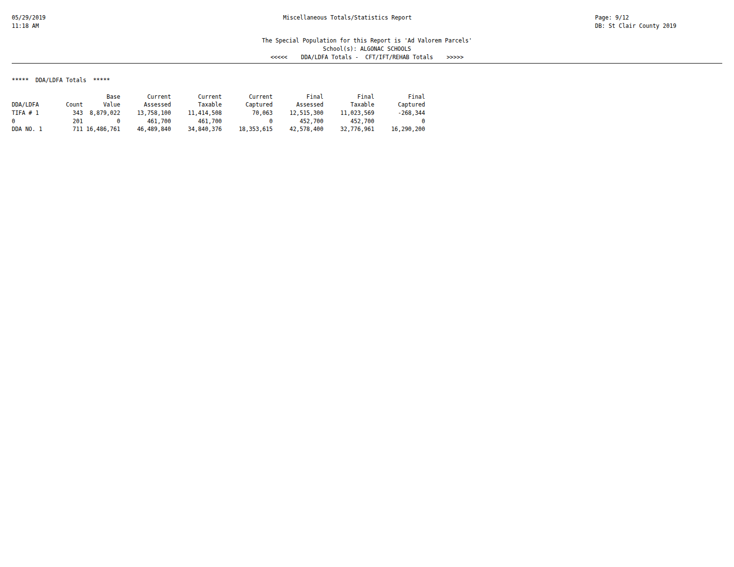05/29/2019 11:18 AM
Miscellaneous Totals/Statistics Report
Page: 9/12 DB: St Clair County 2019
The Special Population for this Report is 'Ad Valorem Parcels'
School(s): ALGONAC SCHOOLS
<<<<< DDA/LDFA Totals - CFT/IFT/REHAB Totals >>>>>
*****  DDA/LDFA Totals  *****

                            Base        Current        Current        Current          Final          Final          Final
DDA/LDFA        Count      Value       Assessed        Taxable       Captured       Assessed        Taxable       Captured
TIFA # 1          343  8,879,022     13,758,100     11,414,508         70,063     12,515,300     11,023,569       -268,344
0                 201          0        461,700        461,700              0        452,700        452,700              0
DDA NO. 1         711 16,486,761     46,489,840     34,840,376     18,353,615     42,578,400     32,776,961     16,290,200